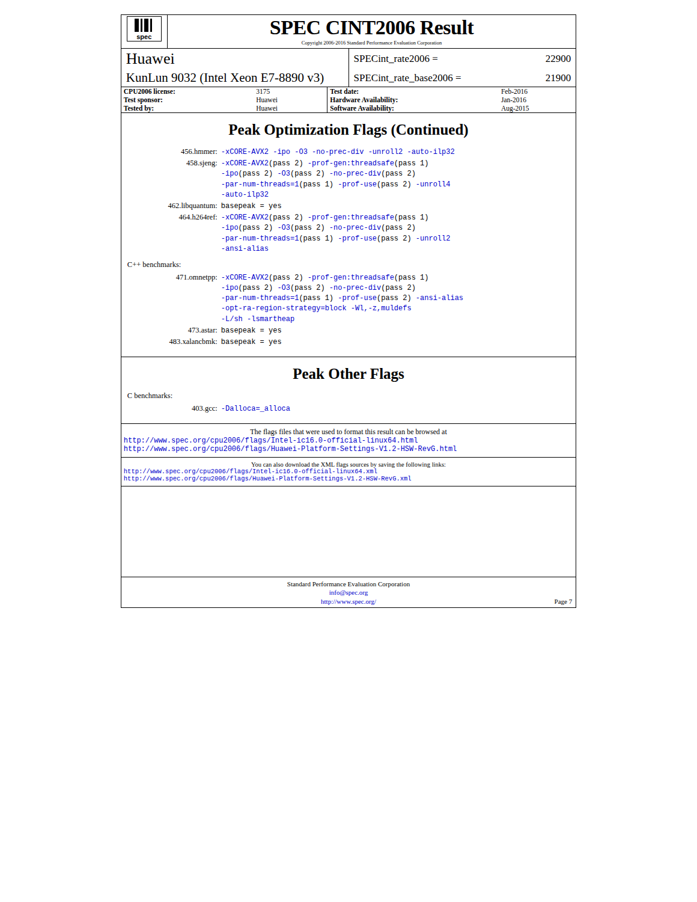spec
SPEC CINT2006 Result
Copyright 2006-2016 Standard Performance Evaluation Corporation
Huawei
SPECint_rate2006 = 22900
KunLun 9032 (Intel Xeon E7-8890 v3)
SPECint_rate_base2006 = 21900
| CPU2006 license: | 3175 | | Test date: | Feb-2016 |
| Test sponsor: | Huawei | | Hardware Availability: | Jan-2016 |
| Tested by: | Huawei | | Software Availability: | Aug-2015 |
Peak Optimization Flags (Continued)
456.hmmer:
-xCORE-AVX2 -ipo -O3 -no-prec-div -unroll2 -auto-ilp32
458.sjeng:
-xCORE-AVX2(pass 2) -prof-gen:threadsafe(pass 1)
-ipo(pass 2) -O3(pass 2) -no-prec-div(pass 2)
-par-num-threads=1(pass 1) -prof-use(pass 2) -unroll4
-auto-ilp32
462.libquantum:
basepeak = yes
464.h264ref:
-xCORE-AVX2(pass 2) -prof-gen:threadsafe(pass 1)
-ipo(pass 2) -O3(pass 2) -no-prec-div(pass 2)
-par-num-threads=1(pass 1) -prof-use(pass 2) -unroll2
-ansi-alias
C++ benchmarks:
471.omnetpp:
-xCORE-AVX2(pass 2) -prof-gen:threadsafe(pass 1)
-ipo(pass 2) -O3(pass 2) -no-prec-div(pass 2)
-par-num-threads=1(pass 1) -prof-use(pass 2) -ansi-alias
-opt-ra-region-strategy=block -Wl,-z,muldefs
-L/sh -lsmartheap
473.astar:
basepeak = yes
483.xalancbmk:
basepeak = yes
Peak Other Flags
C benchmarks:
403.gcc:
-Dalloca=_alloca
The flags files that were used to format this result can be browsed at
http://www.spec.org/cpu2006/flags/Intel-ic16.0-official-linux64.html
http://www.spec.org/cpu2006/flags/Huawei-Platform-Settings-V1.2-HSW-RevG.html
You can also download the XML flags sources by saving the following links:
http://www.spec.org/cpu2006/flags/Intel-ic16.0-official-linux64.xml
http://www.spec.org/cpu2006/flags/Huawei-Platform-Settings-V1.2-HSW-RevG.xml
Standard Performance Evaluation Corporation
info@spec.org
http://www.spec.org/
Page 7